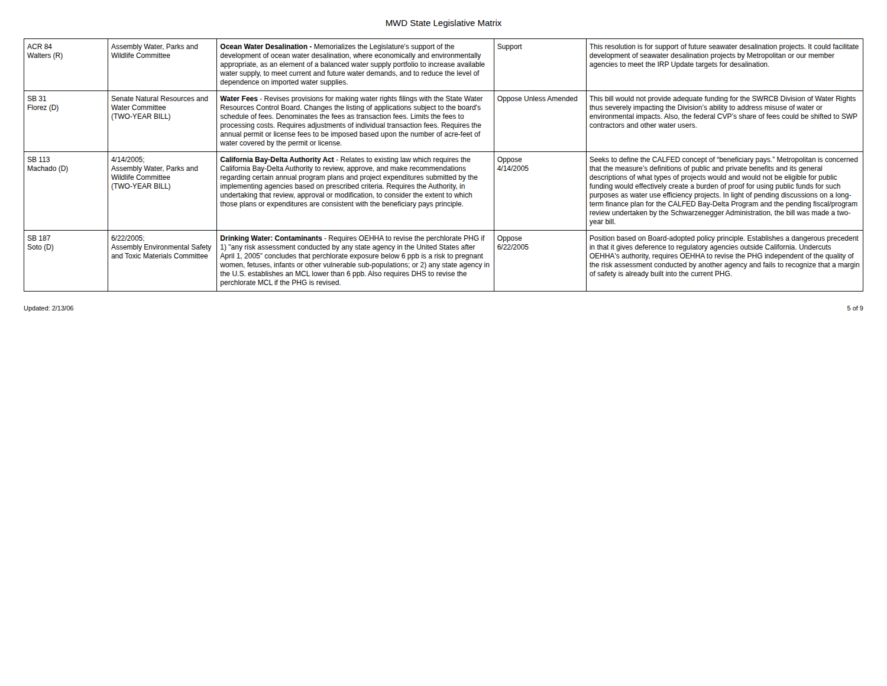MWD State Legislative Matrix
| ACR 84 Walters (R) | Assembly Water, Parks and Wildlife Committee | Ocean Water Desalination - Memorializes the Legislature's support of the development of ocean water desalination, where economically and environmentally appropriate, as an element of a balanced water supply portfolio to increase available water supply, to meet current and future water demands, and to reduce the level of dependence on imported water supplies. | Support | This resolution is for support of future seawater desalination projects. It could facilitate development of seawater desalination projects by Metropolitan or our member agencies to meet the IRP Update targets for desalination. |
| SB 31 Florez (D) | Senate Natural Resources and Water Committee (TWO-YEAR BILL) | Water Fees - Revises provisions for making water rights filings with the State Water Resources Control Board. Changes the listing of applications subject to the board's schedule of fees. Denominates the fees as transaction fees. Limits the fees to processing costs. Requires adjustments of individual transaction fees. Requires the annual permit or license fees to be imposed based upon the number of acre-feet of water covered by the permit or license. | Oppose Unless Amended | This bill would not provide adequate funding for the SWRCB Division of Water Rights thus severely impacting the Division’s ability to address misuse of water or environmental impacts. Also, the federal CVP’s share of fees could be shifted to SWP contractors and other water users. |
| SB 113 Machado (D) | 4/14/2005; Assembly Water, Parks and Wildlife Committee (TWO-YEAR BILL) | California Bay-Delta Authority Act - Relates to existing law which requires the California Bay-Delta Authority to review, approve, and make recommendations regarding certain annual program plans and project expenditures submitted by the implementing agencies based on prescribed criteria. Requires the Authority, in undertaking that review, approval or modification, to consider the extent to which those plans or expenditures are consistent with the beneficiary pays principle. | Oppose 4/14/2005 | Seeks to define the CALFED concept of “beneficiary pays.” Metropolitan is concerned that the measure’s definitions of public and private benefits and its general descriptions of what types of projects would and would not be eligible for public funding would effectively create a burden of proof for using public funds for such purposes as water use efficiency projects. In light of pending discussions on a long-term finance plan for the CALFED Bay-Delta Program and the pending fiscal/program review undertaken by the Schwarzenegger Administration, the bill was made a two-year bill. |
| SB 187 Soto (D) | 6/22/2005; Assembly Environmental Safety and Toxic Materials Committee | Drinking Water: Contaminants - Requires OEHHA to revise the perchlorate PHG if 1) "any risk assessment conducted by any state agency in the United States after April 1, 2005" concludes that perchlorate exposure below 6 ppb is a risk to pregnant women, fetuses, infants or other vulnerable sub-populations; or 2) any state agency in the U.S. establishes an MCL lower than 6 ppb. Also requires DHS to revise the perchlorate MCL if the PHG is revised. | Oppose 6/22/2005 | Position based on Board-adopted policy principle. Establishes a dangerous precedent in that it gives deference to regulatory agencies outside California. Undercuts OEHHA's authority, requires OEHHA to revise the PHG independent of the quality of the risk assessment conducted by another agency and fails to recognize that a margin of safety is already built into the current PHG. |
Updated: 2/13/06 5 of 9